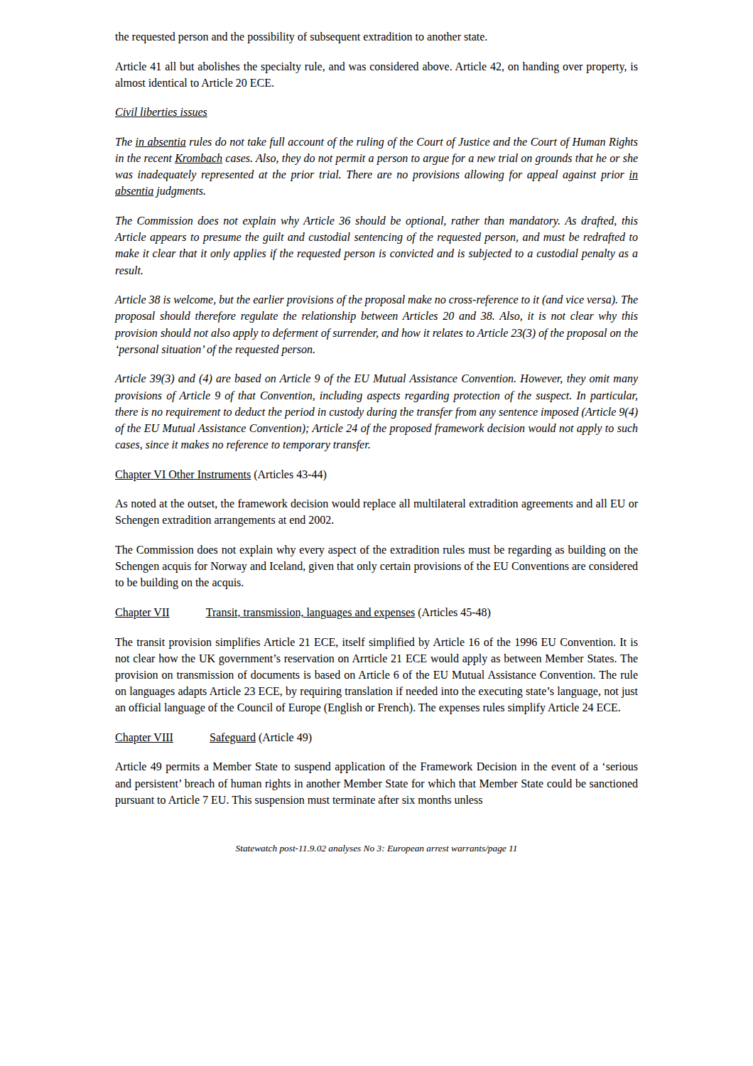the requested person and the possibility of subsequent extradition to another state.
Article 41 all but abolishes the specialty rule, and was considered above. Article 42, on handing over property, is almost identical to Article 20 ECE.
Civil liberties issues
The in absentia rules do not take full account of the ruling of the Court of Justice and the Court of Human Rights in the recent Krombach cases. Also, they do not permit a person to argue for a new trial on grounds that he or she was inadequately represented at the prior trial. There are no provisions allowing for appeal against prior in absentia judgments.
The Commission does not explain why Article 36 should be optional, rather than mandatory. As drafted, this Article appears to presume the guilt and custodial sentencing of the requested person, and must be redrafted to make it clear that it only applies if the requested person is convicted and is subjected to a custodial penalty as a result.
Article 38 is welcome, but the earlier provisions of the proposal make no cross-reference to it (and vice versa). The proposal should therefore regulate the relationship between Articles 20 and 38. Also, it is not clear why this provision should not also apply to deferment of surrender, and how it relates to Article 23(3) of the proposal on the ‘personal situation’ of the requested person.
Article 39(3) and (4) are based on Article 9 of the EU Mutual Assistance Convention. However, they omit many provisions of Article 9 of that Convention, including aspects regarding protection of the suspect. In particular, there is no requirement to deduct the period in custody during the transfer from any sentence imposed (Article 9(4) of the EU Mutual Assistance Convention); Article 24 of the proposed framework decision would not apply to such cases, since it makes no reference to temporary transfer.
Chapter VI Other Instruments (Articles 43-44)
As noted at the outset, the framework decision would replace all multilateral extradition agreements and all EU or Schengen extradition arrangements at end 2002.
The Commission does not explain why every aspect of the extradition rules must be regarding as building on the Schengen acquis for Norway and Iceland, given that only certain provisions of the EU Conventions are considered to be building on the acquis.
Chapter VII Transit, transmission, languages and expenses (Articles 45-48)
The transit provision simplifies Article 21 ECE, itself simplified by Article 16 of the 1996 EU Convention. It is not clear how the UK government’s reservation on Arrticle 21 ECE would apply as between Member States. The provision on transmission of documents is based on Article 6 of the EU Mutual Assistance Convention. The rule on languages adapts Article 23 ECE, by requiring translation if needed into the executing state’s language, not just an official language of the Council of Europe (English or French). The expenses rules simplify Article 24 ECE.
Chapter VIII Safeguard (Article 49)
Article 49 permits a Member State to suspend application of the Framework Decision in the event of a ‘serious and persistent’ breach of human rights in another Member State for which that Member State could be sanctioned pursuant to Article 7 EU. This suspension must terminate after six months unless
Statewatch post-11.9.02 analyses No 3: European arrest warrants/page 11